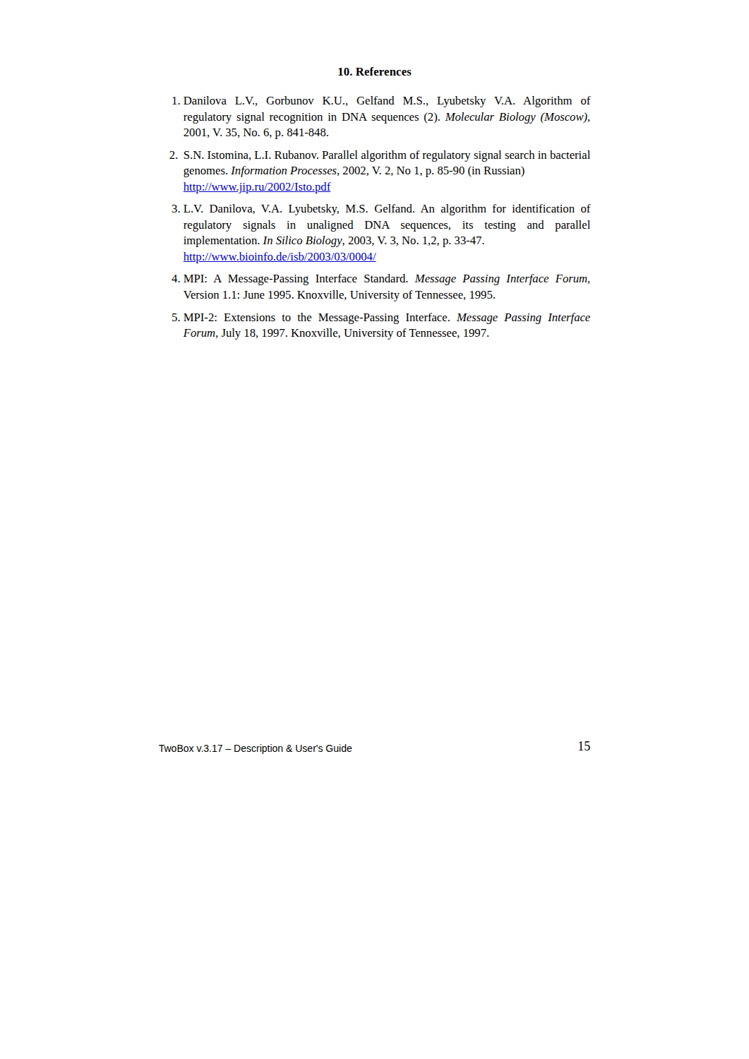10. References
Danilova L.V., Gorbunov K.U., Gelfand M.S., Lyubetsky V.A. Algorithm of regulatory signal recognition in DNA sequences (2). Molecular Biology (Moscow), 2001, V. 35, No. 6, p. 841-848.
S.N. Istomina, L.I. Rubanov. Parallel algorithm of regulatory signal search in bacterial genomes. Information Processes, 2002, V. 2, No 1, p. 85-90 (in Russian)
http://www.jip.ru/2002/Isto.pdf
L.V. Danilova, V.A. Lyubetsky, M.S. Gelfand. An algorithm for identification of regulatory signals in unaligned DNA sequences, its testing and parallel implementation. In Silico Biology, 2003, V. 3, No. 1,2, p. 33-47.
http://www.bioinfo.de/isb/2003/03/0004/
MPI: A Message-Passing Interface Standard. Message Passing Interface Forum, Version 1.1: June 1995. Knoxville, University of Tennessee, 1995.
MPI-2: Extensions to the Message-Passing Interface. Message Passing Interface Forum, July 18, 1997. Knoxville, University of Tennessee, 1997.
TwoBox v.3.17 – Description & User's Guide 15